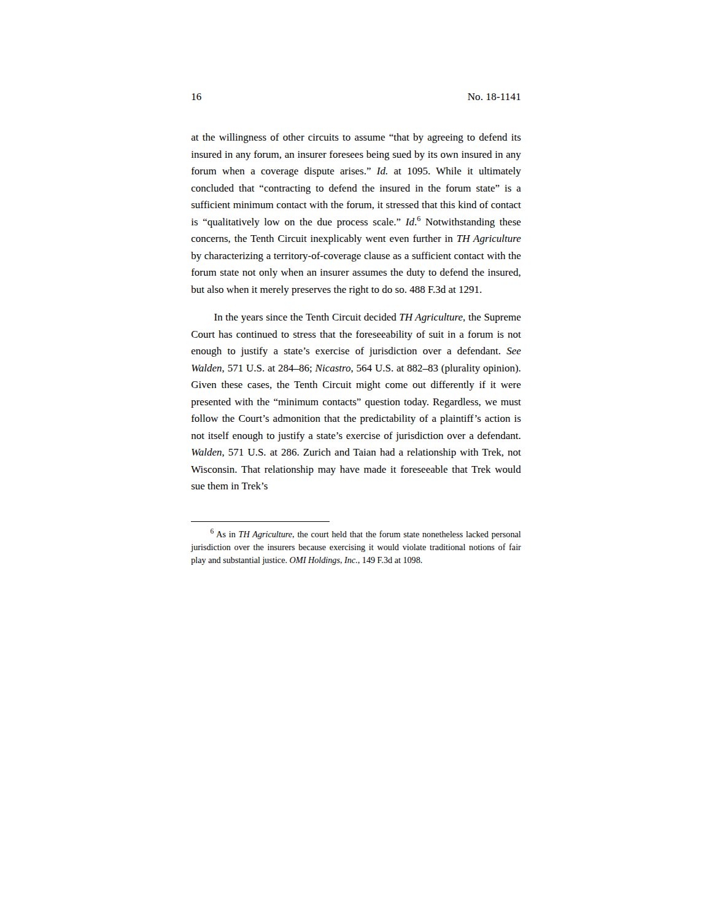16 No. 18-1141
at the willingness of other circuits to assume “that by agreeing to defend its insured in any forum, an insurer foresees being sued by its own insured in any forum when a coverage dispute arises.” Id. at 1095. While it ultimately concluded that “contracting to defend the insured in the forum state” is a sufficient minimum contact with the forum, it stressed that this kind of contact is “qualitatively low on the due process scale.” Id.6 Notwithstanding these concerns, the Tenth Circuit inexplicably went even further in TH Agriculture by characterizing a territory-of-coverage clause as a sufficient contact with the forum state not only when an insurer assumes the duty to defend the insured, but also when it merely preserves the right to do so. 488 F.3d at 1291.
In the years since the Tenth Circuit decided TH Agriculture, the Supreme Court has continued to stress that the foreseeability of suit in a forum is not enough to justify a state’s exercise of jurisdiction over a defendant. See Walden, 571 U.S. at 284–86; Nicastro, 564 U.S. at 882–83 (plurality opinion). Given these cases, the Tenth Circuit might come out differently if it were presented with the “minimum contacts” question today. Regardless, we must follow the Court’s admonition that the predictability of a plaintiff’s action is not itself enough to justify a state’s exercise of jurisdiction over a defendant. Walden, 571 U.S. at 286. Zurich and Taian had a relationship with Trek, not Wisconsin. That relationship may have made it foreseeable that Trek would sue them in Trek’s
6 As in TH Agriculture, the court held that the forum state nonetheless lacked personal jurisdiction over the insurers because exercising it would violate traditional notions of fair play and substantial justice. OMI Holdings, Inc., 149 F.3d at 1098.